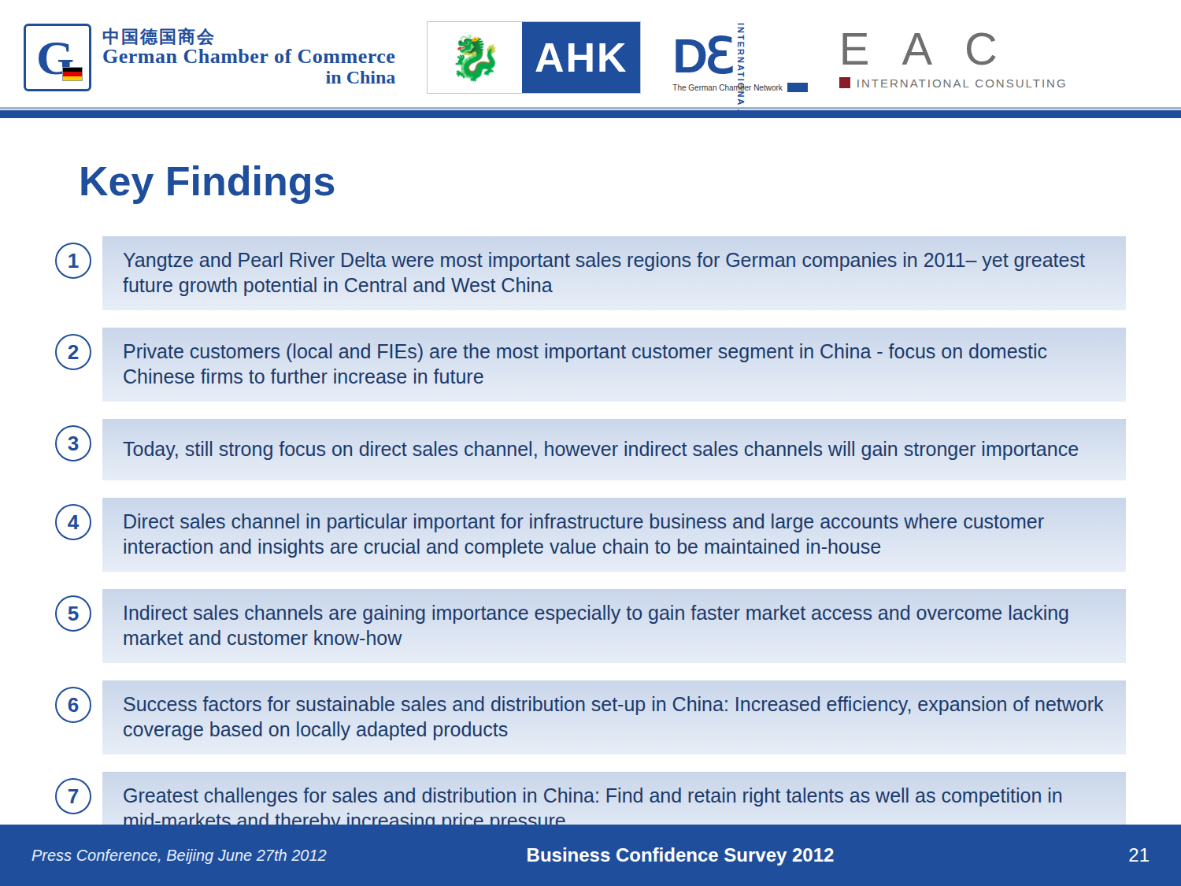G
中国德国商会
German Chamber of Commerce
in China
🐉
AHK
Dℇ INTERNATIONAL
The German Chamber Network
E A C
INTERNATIONAL CONSULTING
Key Findings
1
Yangtze and Pearl River Delta were most important sales regions for German companies in 2011– yet greatest future growth potential in Central and West China
2
Private customers (local and FIEs) are the most important customer segment in China - focus on domestic Chinese firms to further increase in future
3
Today, still strong focus on direct sales channel, however indirect sales channels will gain stronger importance
4
Direct sales channel in particular important for infrastructure business and large accounts where customer interaction and insights are crucial and complete value chain to be maintained in-house
5
Indirect sales channels are gaining importance especially to gain faster market access and overcome lacking market and customer know-how
6
Success factors for sustainable sales and distribution set-up in China: Increased efficiency, expansion of network coverage based on locally adapted products
7
Greatest challenges for sales and distribution in China: Find and retain right talents as well as competition in mid-markets and thereby increasing price pressure
Press Conference, Beijing June 27th 2012
Business Confidence Survey 2012
21